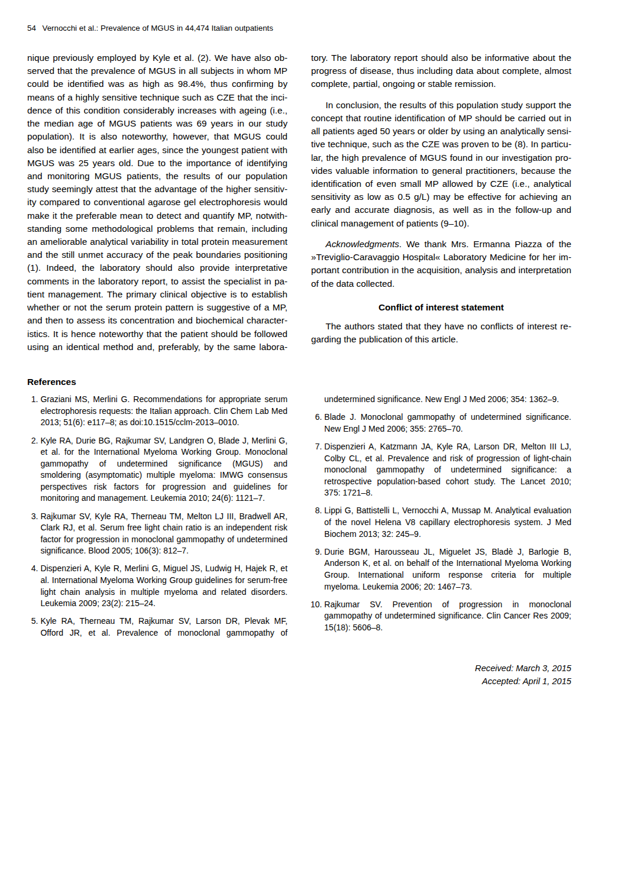54 Vernocchi et al.: Prevalence of MGUS in 44,474 Italian outpatients
nique previously employed by Kyle et al. (2). We have also observed that the prevalence of MGUS in all subjects in whom MP could be identified was as high as 98.4%, thus confirming by means of a highly sensitive technique such as CZE that the incidence of this condition considerably increases with ageing (i.e., the median age of MGUS patients was 69 years in our study population). It is also noteworthy, however, that MGUS could also be identified at earlier ages, since the youngest patient with MGUS was 25 years old. Due to the importance of identifying and monitoring MGUS patients, the results of our population study seemingly attest that the advantage of the higher sensitivity compared to conventional agarose gel electrophoresis would make it the preferable mean to detect and quantify MP, notwithstanding some methodological problems that remain, including an ameliorable analytical variability in total protein measurement and the still unmet accuracy of the peak boundaries positioning (1). Indeed, the laboratory should also provide interpretative comments in the laboratory report, to assist the specialist in patient management. The primary clinical objective is to establish whether or not the serum protein pattern is suggestive of a MP, and then to assess its concentration and biochemical characteristics. It is hence noteworthy that the patient should be followed using an identical method and, preferably, by the same laboratory. The laboratory report should also be informative about the progress of disease, thus including data about complete, almost complete, partial, ongoing or stable remission.
In conclusion, the results of this population study support the concept that routine identification of MP should be carried out in all patients aged 50 years or older by using an analytically sensitive technique, such as the CZE was proven to be (8). In particular, the high prevalence of MGUS found in our investigation provides valuable information to general practitioners, because the identification of even small MP allowed by CZE (i.e., analytical sensitivity as low as 0.5 g/L) may be effective for achieving an early and accurate diagnosis, as well as in the follow-up and clinical management of patients (9–10).
Acknowledgments. We thank Mrs. Ermanna Piazza of the »Treviglio-Caravaggio Hospital« Laboratory Medicine for her important contribution in the acquisition, analysis and interpretation of the data collected.
Conflict of interest statement
The authors stated that they have no conflicts of interest regarding the publication of this article.
References
Graziani MS, Merlini G. Recommendations for appropriate serum electrophoresis requests: the Italian approach. Clin Chem Lab Med 2013; 51(6): e117–8; as doi:10.1515/cclm-2013–0010.
Kyle RA, Durie BG, Rajkumar SV, Landgren O, Blade J, Merlini G, et al. for the International Myeloma Working Group. Monoclonal gammopathy of undetermined significance (MGUS) and smoldering (asymptomatic) multiple myeloma: IMWG consensus perspectives risk factors for progression and guidelines for monitoring and management. Leukemia 2010; 24(6): 1121–7.
Rajkumar SV, Kyle RA, Therneau TM, Melton LJ III, Bradwell AR, Clark RJ, et al. Serum free light chain ratio is an independent risk factor for progression in monoclonal gammopathy of undetermined significance. Blood 2005; 106(3): 812–7.
Dispenzieri A, Kyle R, Merlini G, Miguel JS, Ludwig H, Hajek R, et al. International Myeloma Working Group guidelines for serum-free light chain analysis in multiple myeloma and related disorders. Leukemia 2009; 23(2): 215–24.
Kyle RA, Therneau TM, Rajkumar SV, Larson DR, Plevak MF, Offord JR, et al. Prevalence of monoclonal gammopathy of undetermined significance. New Engl J Med 2006; 354: 1362–9.
Blade J. Monoclonal gammopathy of undetermined significance. New Engl J Med 2006; 355: 2765–70.
Dispenzieri A, Katzmann JA, Kyle RA, Larson DR, Melton III LJ, Colby CL, et al. Prevalence and risk of progression of light-chain monoclonal gammopathy of undetermined significance: a retrospective population-based cohort study. The Lancet 2010; 375: 1721–8.
Lippi G, Battistelli L, Vernocchi A, Mussap M. Analytical evaluation of the novel Helena V8 capillary electrophoresis system. J Med Biochem 2013; 32: 245–9.
Durie BGM, Harousseau JL, Miguelet JS, Bladè J, Barlogie B, Anderson K, et al. on behalf of the International Myeloma Working Group. International uniform response criteria for multiple myeloma. Leukemia 2006; 20: 1467–73.
Rajkumar SV. Prevention of progression in monoclonal gammopathy of undetermined significance. Clin Cancer Res 2009; 15(18): 5606–8.
Received: March 3, 2015
Accepted: April 1, 2015